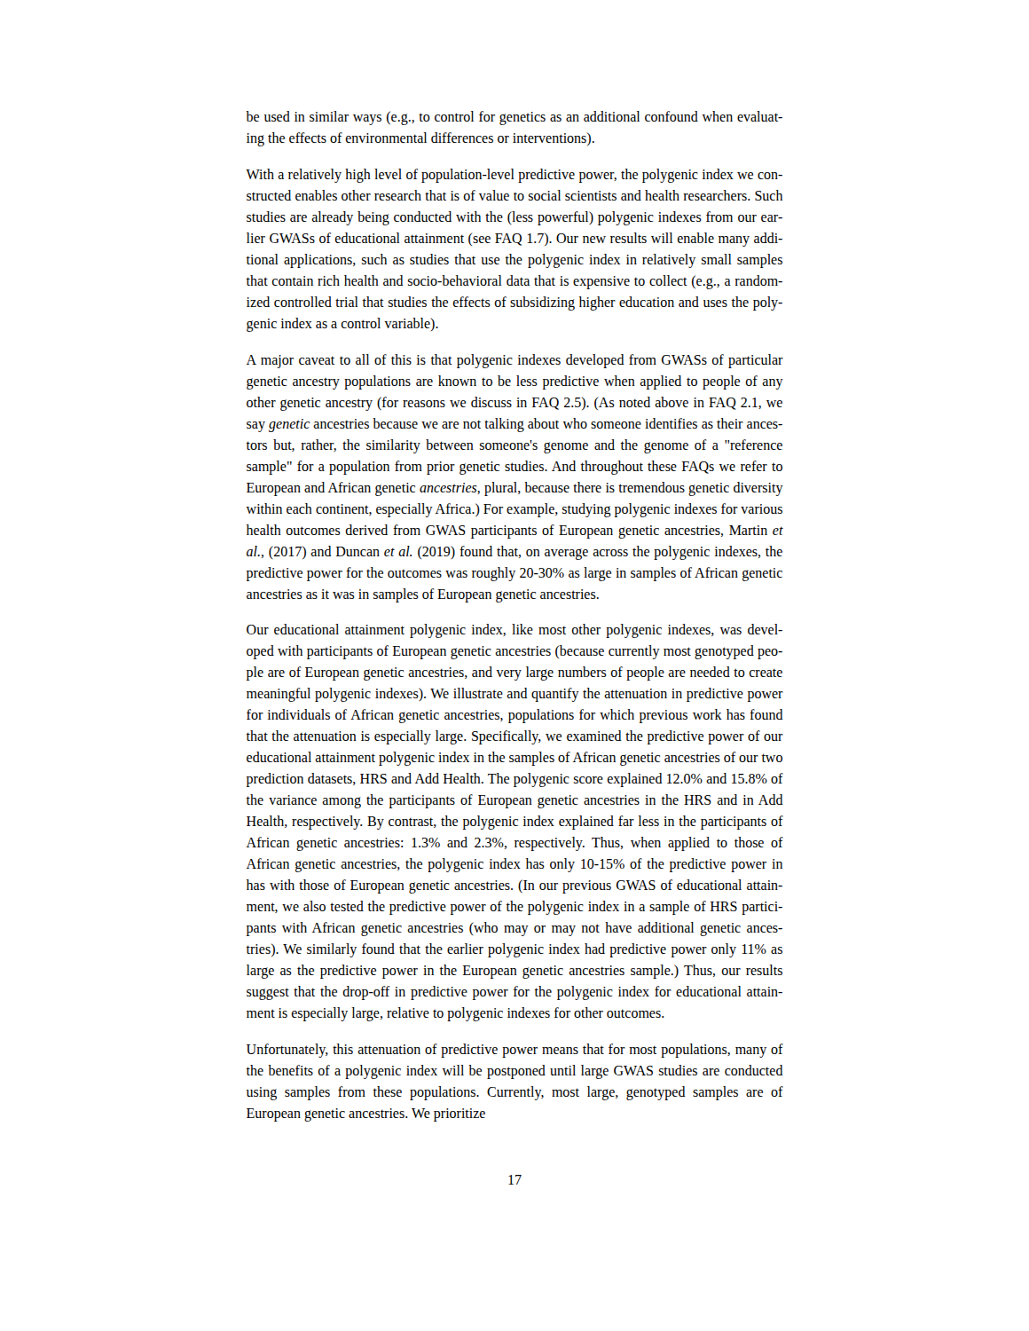be used in similar ways (e.g., to control for genetics as an additional confound when evaluating the effects of environmental differences or interventions).
With a relatively high level of population-level predictive power, the polygenic index we constructed enables other research that is of value to social scientists and health researchers. Such studies are already being conducted with the (less powerful) polygenic indexes from our earlier GWASs of educational attainment (see FAQ 1.7). Our new results will enable many additional applications, such as studies that use the polygenic index in relatively small samples that contain rich health and socio-behavioral data that is expensive to collect (e.g., a randomized controlled trial that studies the effects of subsidizing higher education and uses the polygenic index as a control variable).
A major caveat to all of this is that polygenic indexes developed from GWASs of particular genetic ancestry populations are known to be less predictive when applied to people of any other genetic ancestry (for reasons we discuss in FAQ 2.5). (As noted above in FAQ 2.1, we say genetic ancestries because we are not talking about who someone identifies as their ancestors but, rather, the similarity between someone's genome and the genome of a "reference sample" for a population from prior genetic studies. And throughout these FAQs we refer to European and African genetic ancestries, plural, because there is tremendous genetic diversity within each continent, especially Africa.) For example, studying polygenic indexes for various health outcomes derived from GWAS participants of European genetic ancestries, Martin et al., (2017) and Duncan et al. (2019) found that, on average across the polygenic indexes, the predictive power for the outcomes was roughly 20-30% as large in samples of African genetic ancestries as it was in samples of European genetic ancestries.
Our educational attainment polygenic index, like most other polygenic indexes, was developed with participants of European genetic ancestries (because currently most genotyped people are of European genetic ancestries, and very large numbers of people are needed to create meaningful polygenic indexes). We illustrate and quantify the attenuation in predictive power for individuals of African genetic ancestries, populations for which previous work has found that the attenuation is especially large. Specifically, we examined the predictive power of our educational attainment polygenic index in the samples of African genetic ancestries of our two prediction datasets, HRS and Add Health. The polygenic score explained 12.0% and 15.8% of the variance among the participants of European genetic ancestries in the HRS and in Add Health, respectively. By contrast, the polygenic index explained far less in the participants of African genetic ancestries: 1.3% and 2.3%, respectively. Thus, when applied to those of African genetic ancestries, the polygenic index has only 10-15% of the predictive power in has with those of European genetic ancestries. (In our previous GWAS of educational attainment, we also tested the predictive power of the polygenic index in a sample of HRS participants with African genetic ancestries (who may or may not have additional genetic ancestries). We similarly found that the earlier polygenic index had predictive power only 11% as large as the predictive power in the European genetic ancestries sample.) Thus, our results suggest that the drop-off in predictive power for the polygenic index for educational attainment is especially large, relative to polygenic indexes for other outcomes.
Unfortunately, this attenuation of predictive power means that for most populations, many of the benefits of a polygenic index will be postponed until large GWAS studies are conducted using samples from these populations. Currently, most large, genotyped samples are of European genetic ancestries. We prioritize
17